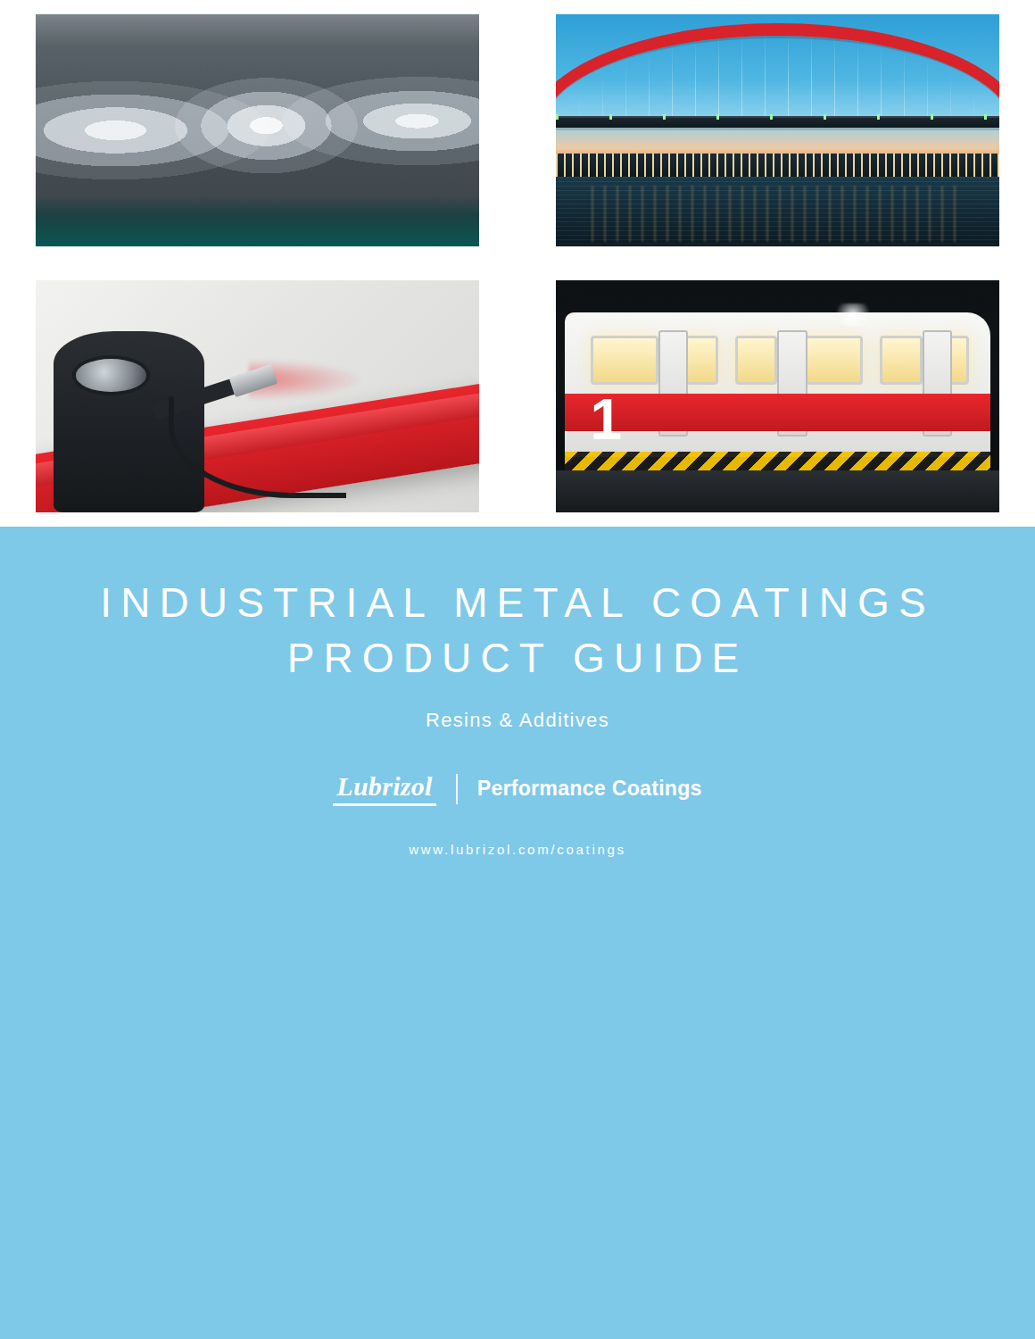Industrial Metal Coatings
Product Guide
Resins & Additives
Lubrizol Performance Coatings
www.lubrizol.com/coatings